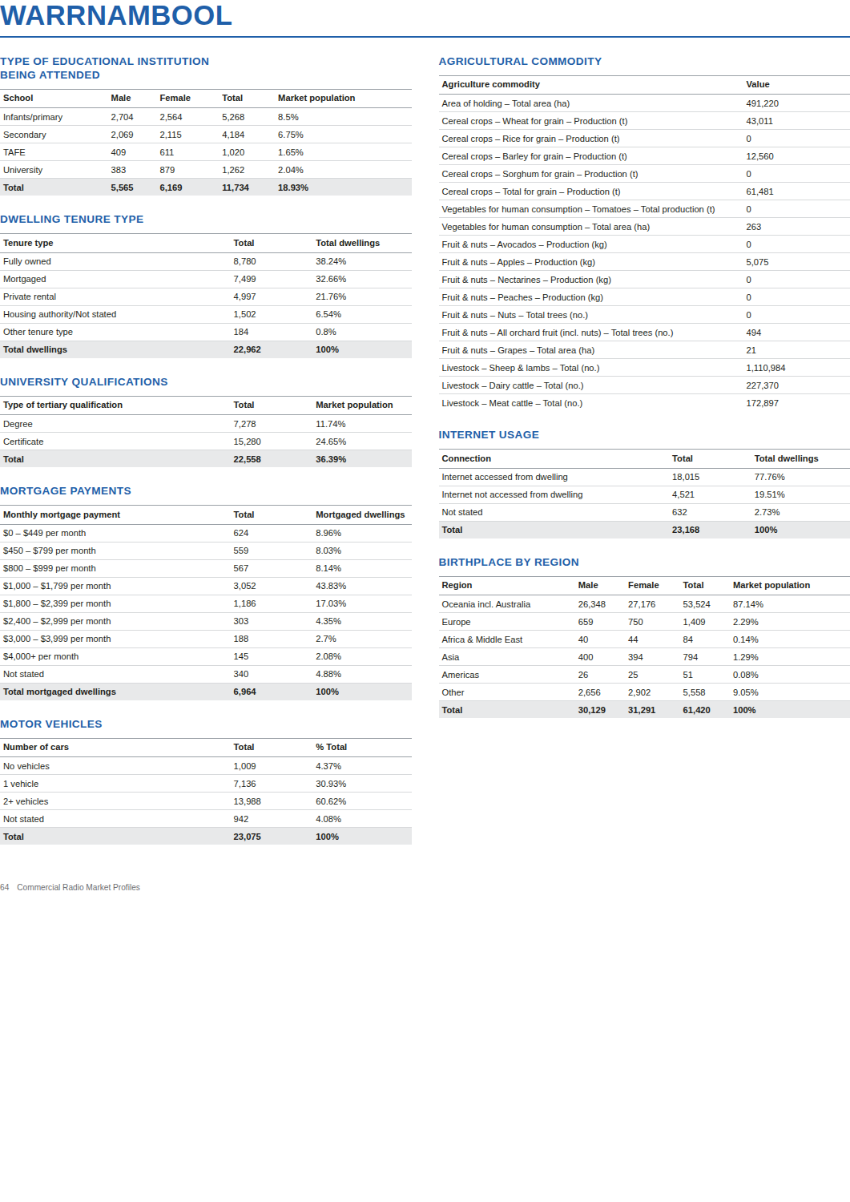WARRNAMBOOL
Type of educational institution
being attended
| School | Male | Female | Total | Market population |
| --- | --- | --- | --- | --- |
| Infants/primary | 2,704 | 2,564 | 5,268 | 8.5% |
| Secondary | 2,069 | 2,115 | 4,184 | 6.75% |
| TAFE | 409 | 611 | 1,020 | 1.65% |
| University | 383 | 879 | 1,262 | 2.04% |
| Total | 5,565 | 6,169 | 11,734 | 18.93% |
Dwelling tenure type
| Tenure type | Total | Total dwellings |
| --- | --- | --- |
| Fully owned | 8,780 | 38.24% |
| Mortgaged | 7,499 | 32.66% |
| Private rental | 4,997 | 21.76% |
| Housing authority/Not stated | 1,502 | 6.54% |
| Other tenure type | 184 | 0.8% |
| Total dwellings | 22,962 | 100% |
University qualifications
| Type of tertiary qualification | Total | Market population |
| --- | --- | --- |
| Degree | 7,278 | 11.74% |
| Certificate | 15,280 | 24.65% |
| Total | 22,558 | 36.39% |
Mortgage payments
| Monthly mortgage payment | Total | Mortgaged dwellings |
| --- | --- | --- |
| $0 – $449 per month | 624 | 8.96% |
| $450 – $799 per month | 559 | 8.03% |
| $800 – $999 per month | 567 | 8.14% |
| $1,000 – $1,799 per month | 3,052 | 43.83% |
| $1,800 – $2,399 per month | 1,186 | 17.03% |
| $2,400 – $2,999 per month | 303 | 4.35% |
| $3,000 – $3,999 per month | 188 | 2.7% |
| $4,000+ per month | 145 | 2.08% |
| Not stated | 340 | 4.88% |
| Total mortgaged dwellings | 6,964 | 100% |
Motor vehicles
| Number of cars | Total | % Total |
| --- | --- | --- |
| No vehicles | 1,009 | 4.37% |
| 1 vehicle | 7,136 | 30.93% |
| 2+ vehicles | 13,988 | 60.62% |
| Not stated | 942 | 4.08% |
| Total | 23,075 | 100% |
Agricultural commodity
| Agriculture commodity | Value |
| --- | --- |
| Area of holding – Total area (ha) | 491,220 |
| Cereal crops – Wheat for grain – Production (t) | 43,011 |
| Cereal crops – Rice for grain – Production (t) | 0 |
| Cereal crops – Barley for grain – Production (t) | 12,560 |
| Cereal crops – Sorghum for grain – Production (t) | 0 |
| Cereal crops – Total for grain – Production (t) | 61,481 |
| Vegetables for human consumption – Tomatoes – Total production (t) | 0 |
| Vegetables for human consumption – Total area (ha) | 263 |
| Fruit & nuts – Avocados – Production (kg) | 0 |
| Fruit & nuts – Apples – Production (kg) | 5,075 |
| Fruit & nuts – Nectarines – Production (kg) | 0 |
| Fruit & nuts – Peaches – Production (kg) | 0 |
| Fruit & nuts – Nuts – Total trees (no.) | 0 |
| Fruit & nuts – All orchard fruit (incl. nuts) – Total trees (no.) | 494 |
| Fruit & nuts – Grapes – Total area (ha) | 21 |
| Livestock – Sheep & lambs – Total (no.) | 1,110,984 |
| Livestock – Dairy cattle – Total (no.) | 227,370 |
| Livestock – Meat cattle – Total (no.) | 172,897 |
Internet usage
| Connection | Total | Total dwellings |
| --- | --- | --- |
| Internet accessed from dwelling | 18,015 | 77.76% |
| Internet not accessed from dwelling | 4,521 | 19.51% |
| Not stated | 632 | 2.73% |
| Total | 23,168 | 100% |
Birthplace by region
| Region | Male | Female | Total | Market population |
| --- | --- | --- | --- | --- |
| Oceania incl. Australia | 26,348 | 27,176 | 53,524 | 87.14% |
| Europe | 659 | 750 | 1,409 | 2.29% |
| Africa & Middle East | 40 | 44 | 84 | 0.14% |
| Asia | 400 | 394 | 794 | 1.29% |
| Americas | 26 | 25 | 51 | 0.08% |
| Other | 2,656 | 2,902 | 5,558 | 9.05% |
| Total | 30,129 | 31,291 | 61,420 | 100% |
64 Commercial Radio Market Profiles